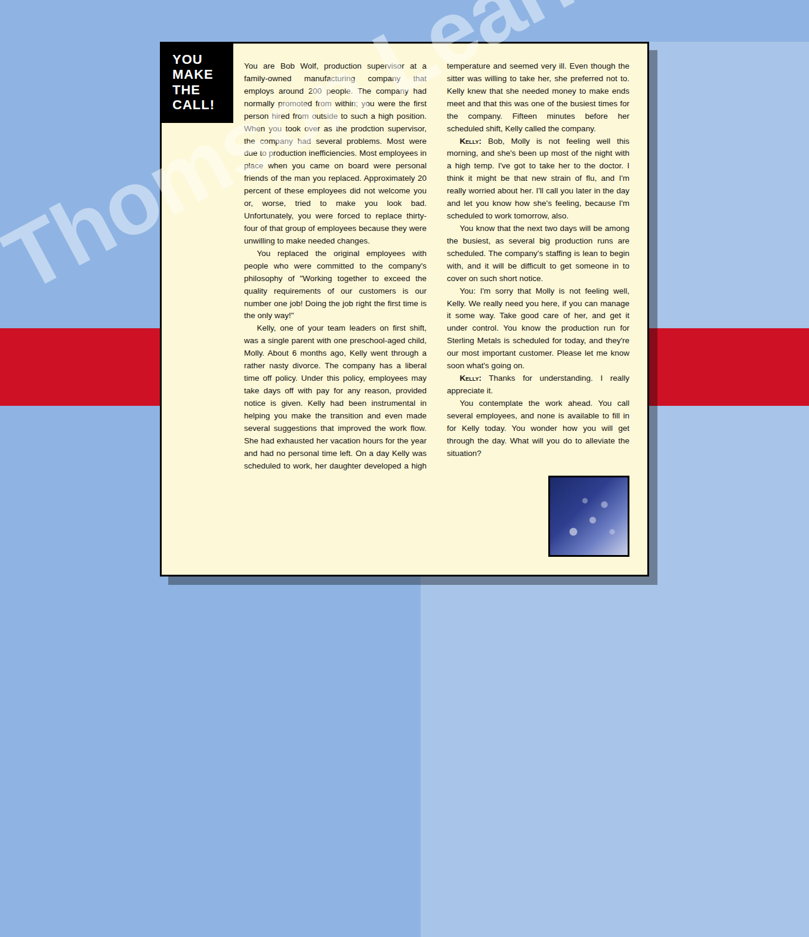YOU
MAKE
THE
CALL!
You are Bob Wolf, production supervisor at a family-owned manufacturing company that employs around 200 people. The company had normally promoted from within; you were the first person hired from outside to such a high position. When you took over as the prodction supervisor, the company had several problems. Most were due to production inefficiencies. Most employees in place when you came on board were personal friends of the man you replaced. Approximately 20 percent of these employees did not welcome you or, worse, tried to make you look bad. Unfortunately, you were forced to replace thirty-four of that group of employees because they were unwilling to make needed changes.
You replaced the original employees with people who were committed to the company's philosophy of "Working together to exceed the quality requirements of our customers is our number one job! Doing the job right the first time is the only way!"
Kelly, one of your team leaders on first shift, was a single parent with one preschool-aged child, Molly. About 6 months ago, Kelly went through a rather nasty divorce. The company has a liberal time off policy. Under this policy, employees may take days off with pay for any reason, provided notice is given. Kelly had been instrumental in helping you make the transition and even made several suggestions that improved the work flow. She had exhausted her vacation hours for the year and had no personal time left. On a day Kelly was scheduled to work, her daughter developed a high temperature and seemed very ill. Even though the sitter was willing to take her, she preferred not to. Kelly knew that she needed money to make ends meet and that this was one of the busiest times for the company. Fifteen minutes before her scheduled shift, Kelly called the company.
Kelly: Bob, Molly is not feeling well this morning, and she's been up most of the night with a high temp. I've got to take her to the doctor. I think it might be that new strain of flu, and I'm really worried about her. I'll call you later in the day and let you know how she's feeling, because I'm scheduled to work tomorrow, also.
You know that the next two days will be among the busiest, as several big production runs are scheduled. The company's staffing is lean to begin with, and it will be difficult to get someone in to cover on such short notice.
You: I'm sorry that Molly is not feeling well, Kelly. We really need you here, if you can manage it some way. Take good care of her, and get it under control. You know the production run for Sterling Metals is scheduled for today, and they're our most important customer. Please let me know soon what's going on.
Kelly: Thanks for understanding. I really appreciate it.
You contemplate the work ahead. You call several employees, and none is available to fill in for Kelly today. You wonder how you will get through the day. What will you do to alleviate the situation?
Thomson Learning™